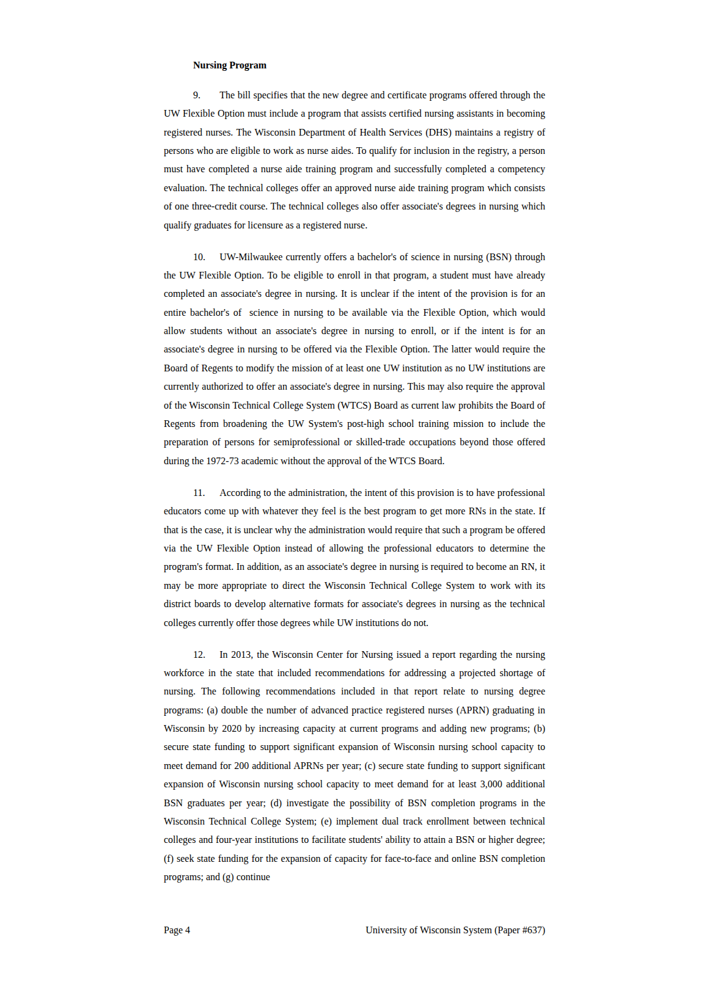Nursing Program
9. The bill specifies that the new degree and certificate programs offered through the UW Flexible Option must include a program that assists certified nursing assistants in becoming registered nurses. The Wisconsin Department of Health Services (DHS) maintains a registry of persons who are eligible to work as nurse aides. To qualify for inclusion in the registry, a person must have completed a nurse aide training program and successfully completed a competency evaluation. The technical colleges offer an approved nurse aide training program which consists of one three-credit course. The technical colleges also offer associate's degrees in nursing which qualify graduates for licensure as a registered nurse.
10. UW-Milwaukee currently offers a bachelor's of science in nursing (BSN) through the UW Flexible Option. To be eligible to enroll in that program, a student must have already completed an associate's degree in nursing. It is unclear if the intent of the provision is for an entire bachelor's of science in nursing to be available via the Flexible Option, which would allow students without an associate's degree in nursing to enroll, or if the intent is for an associate's degree in nursing to be offered via the Flexible Option. The latter would require the Board of Regents to modify the mission of at least one UW institution as no UW institutions are currently authorized to offer an associate's degree in nursing. This may also require the approval of the Wisconsin Technical College System (WTCS) Board as current law prohibits the Board of Regents from broadening the UW System's post-high school training mission to include the preparation of persons for semiprofessional or skilled-trade occupations beyond those offered during the 1972-73 academic without the approval of the WTCS Board.
11. According to the administration, the intent of this provision is to have professional educators come up with whatever they feel is the best program to get more RNs in the state. If that is the case, it is unclear why the administration would require that such a program be offered via the UW Flexible Option instead of allowing the professional educators to determine the program's format. In addition, as an associate's degree in nursing is required to become an RN, it may be more appropriate to direct the Wisconsin Technical College System to work with its district boards to develop alternative formats for associate's degrees in nursing as the technical colleges currently offer those degrees while UW institutions do not.
12. In 2013, the Wisconsin Center for Nursing issued a report regarding the nursing workforce in the state that included recommendations for addressing a projected shortage of nursing. The following recommendations included in that report relate to nursing degree programs: (a) double the number of advanced practice registered nurses (APRN) graduating in Wisconsin by 2020 by increasing capacity at current programs and adding new programs; (b) secure state funding to support significant expansion of Wisconsin nursing school capacity to meet demand for 200 additional APRNs per year; (c) secure state funding to support significant expansion of Wisconsin nursing school capacity to meet demand for at least 3,000 additional BSN graduates per year; (d) investigate the possibility of BSN completion programs in the Wisconsin Technical College System; (e) implement dual track enrollment between technical colleges and four-year institutions to facilitate students' ability to attain a BSN or higher degree; (f) seek state funding for the expansion of capacity for face-to-face and online BSN completion programs; and (g) continue
Page 4
University of Wisconsin System (Paper #637)